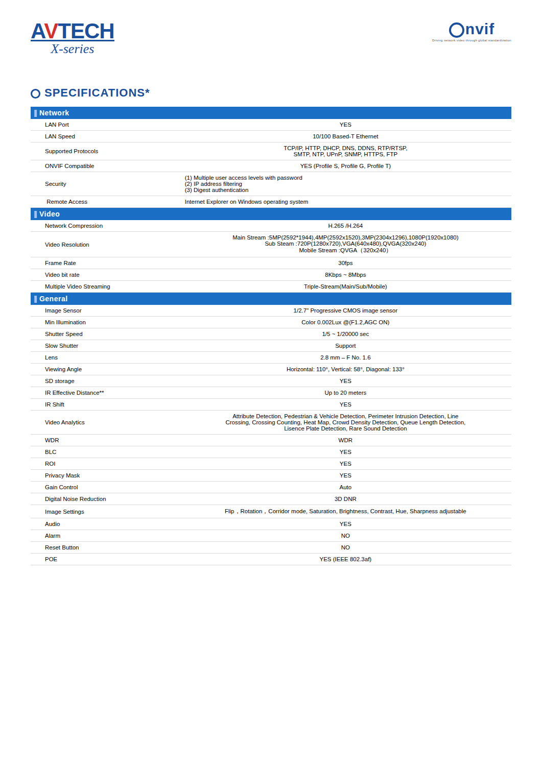AVTECH
X-series
nvif
Driving network video through global standardization
SPECIFICATIONS*
| /// Network |
| LAN Port | YES |
| LAN Speed | 10/100 Based-T Ethernet |
| Supported Protocols | TCP/IP, HTTP, DHCP, DNS, DDNS, RTP/RTSP, SMTP, NTP, UPnP, SNMP, HTTPS, FTP |
| ONVIF Compatible | YES (Profile S, Profile G, Profile T) |
| Security | (1) Multiple user access levels with password (2) IP address filtering (3) Digest authentication |
| Remote Access | Internet Explorer on Windows operating system |
| /// Video |
| Network Compression | H.265 /H.264 |
| Video Resolution | Main Stream :5MP(2592*1944),4MP(2592x1520),3MP(2304x1296),1080P(1920x1080) Sub Steam :720P(1280x720),VGA(640x480),QVGA(320x240) Mobile Stream :QVGA（320x240） |
| Frame Rate | 30fps |
| Video bit rate | 8Kbps ~ 8Mbps |
| Multiple Video Streaming | Triple-Stream(Main/Sub/Mobile) |
| /// General |
| Image Sensor | 1/2.7" Progressive CMOS image sensor |
| Min Illumination | Color 0.002Lux @(F1.2,AGC ON) |
| Shutter Speed | 1/5 ~ 1/20000 sec |
| Slow Shutter | Support |
| Lens | 2.8 mm – F No. 1.6 |
| Viewing Angle | Horizontal: 110°, Vertical: 58°, Diagonal: 133° |
| SD storage | YES |
| IR Effective Distance** | Up to 20 meters |
| IR Shift | YES |
| Video Analytics | Attribute Detection, Pedestrian & Vehicle Detection, Perimeter Intrusion Detection, Line Crossing, Crossing Counting, Heat Map, Crowd Density Detection, Queue Length Detection, Lisence Plate Detection, Rare Sound Detection |
| WDR | WDR |
| BLC | YES |
| ROI | YES |
| Privacy Mask | YES |
| Gain Control | Auto |
| Digital Noise Reduction | 3D DNR |
| Image Settings | Flip，Rotation，Corridor mode, Saturation, Brightness, Contrast, Hue, Sharpness adjustable |
| Audio | YES |
| Alarm | NO |
| Reset Button | NO |
| POE | YES (IEEE 802.3af) |